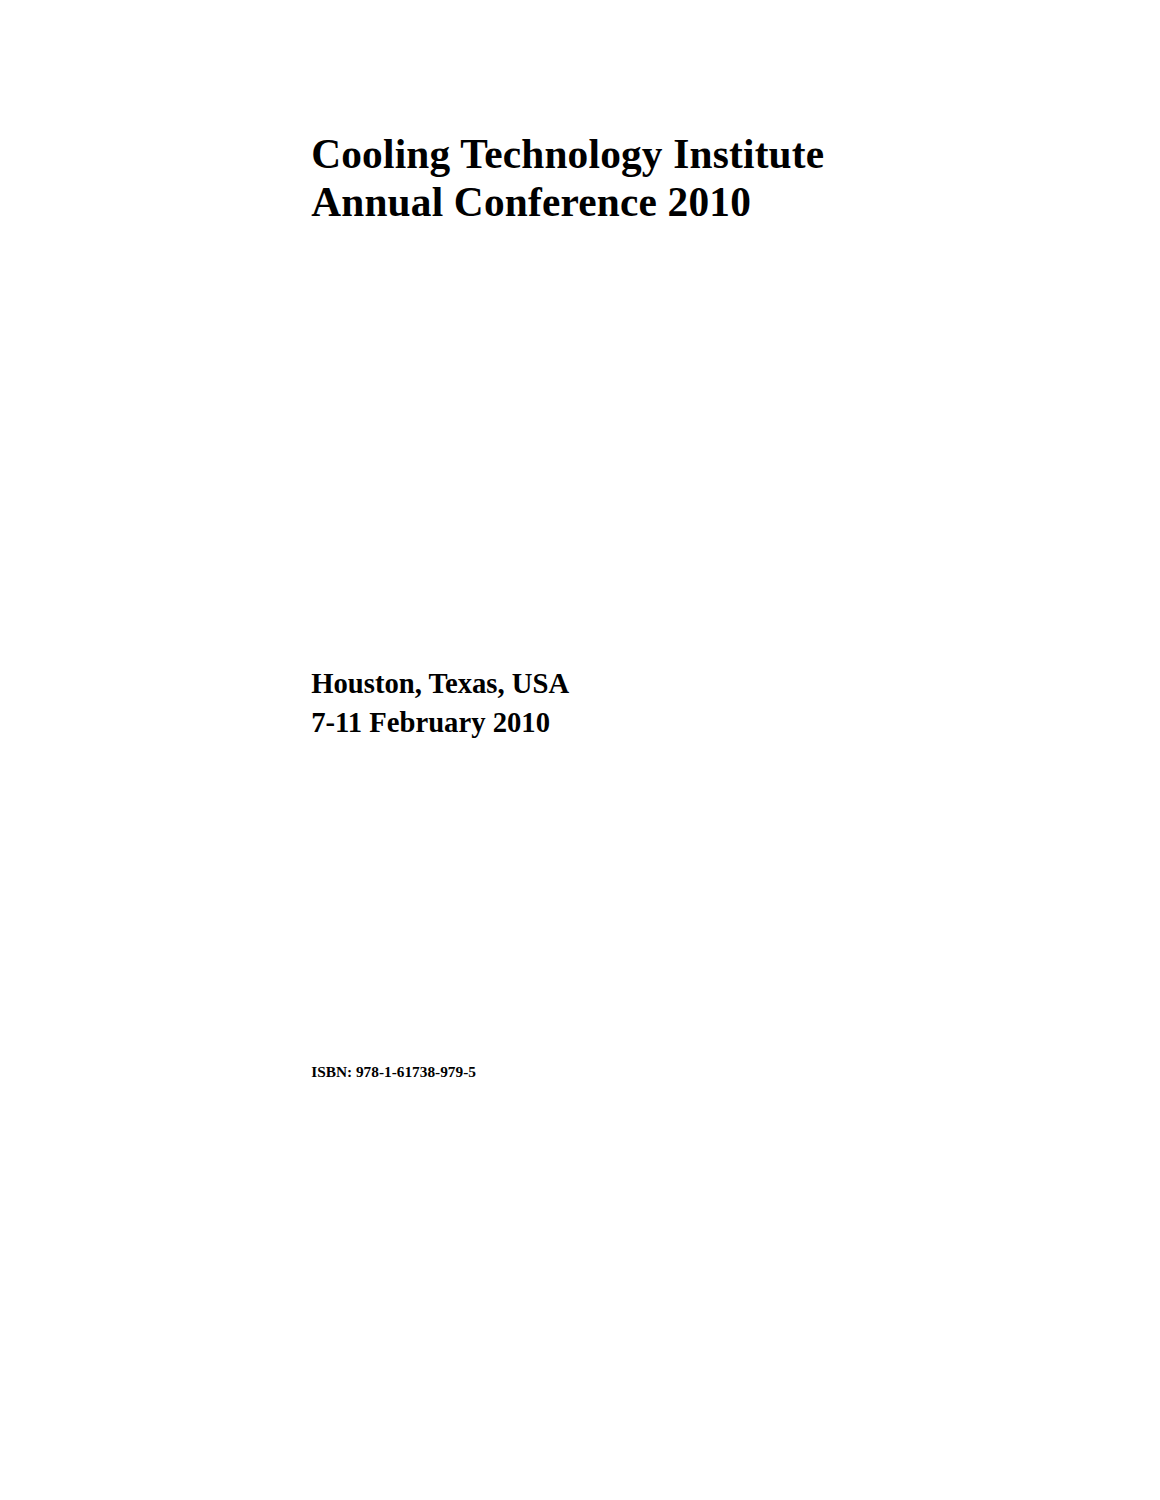Cooling Technology Institute
Annual Conference 2010
Houston, Texas, USA
7-11 February 2010
ISBN: 978-1-61738-979-5